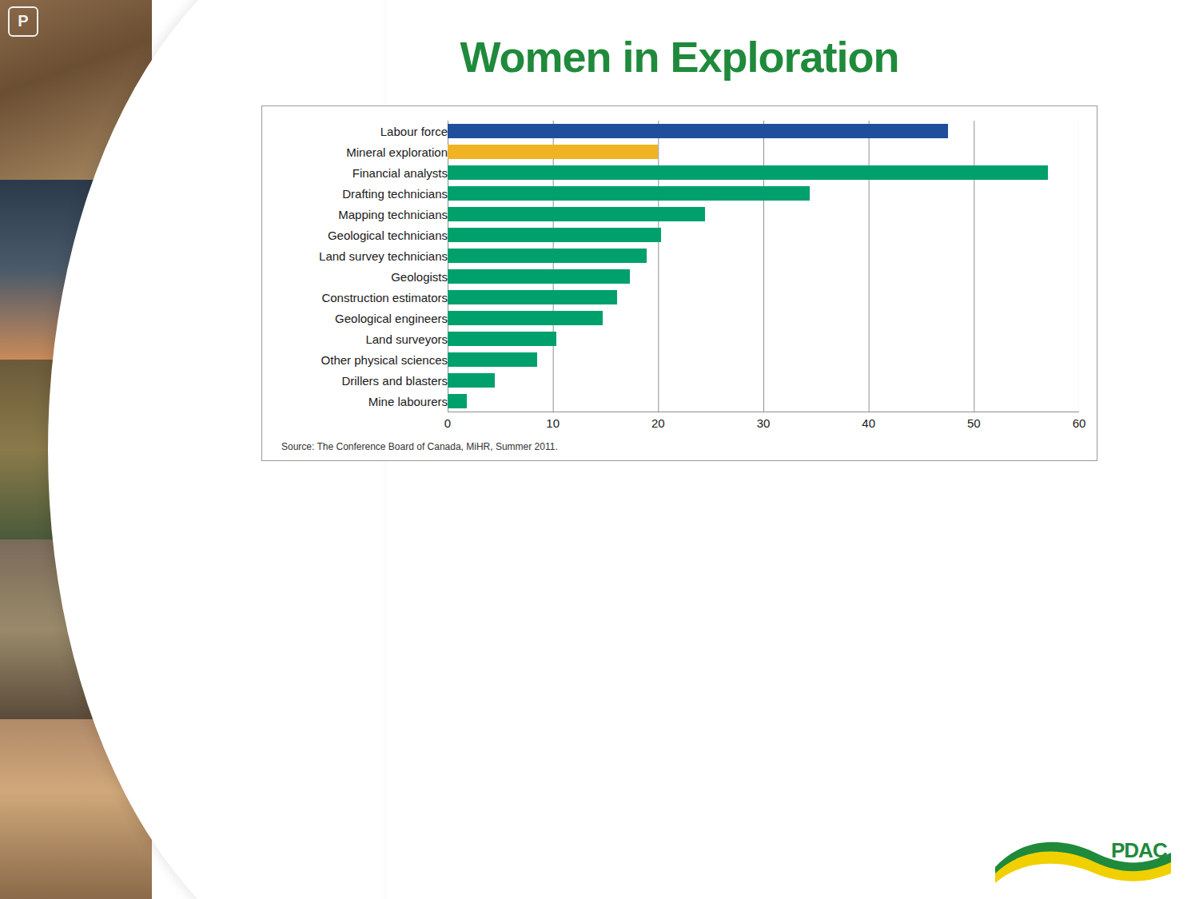P
Women in Exploration
| Labour force | |
| Mineral exploration | |
| Financial analysts | |
| Drafting technicians | |
| Mapping technicians | |
| Geological technicians | |
| Land survey technicians | |
| Geologists | |
| Construction estimators | |
| Geological engineers | |
| Land surveyors | |
| Other physical sciences | |
| Drillers and blasters | |
| Mine labourers | |
| | 0 10 20 30 40 50 60 |
Source: The Conference Board of Canada, MiHR, Summer 2011.
PDAC